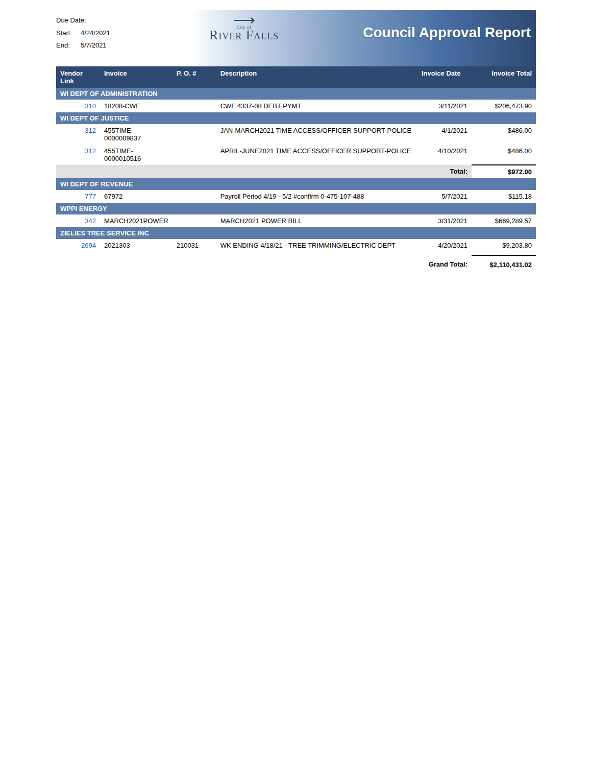Due Date:
Start: 4/24/2021
End: 5/7/2021
⟶
City of
River Falls
Council Approval Report
| Vendor Link | Invoice | P. O. # | Description | Invoice Date | Invoice Total |
| --- | --- | --- | --- | --- | --- |
| WI DEPT OF ADMINISTRATION |
| 310 | 18208-CWF | | CWF 4337-08 DEBT PYMT | 3/11/2021 | $206,473.90 |
| WI DEPT OF JUSTICE |
| 312 | 455TIME-0000009837 | | JAN-MARCH2021 TIME ACCESS/OFFICER SUPPORT-POLICE | 4/1/2021 | $486.00 |
| 312 | 455TIME-0000010516 | | APRIL-JUNE2021 TIME ACCESS/OFFICER SUPPORT-POLICE | 4/10/2021 | $486.00 |
| | Total: | $972.00 |
| WI DEPT OF REVENUE |
| 777 | 67972 | | Payroll Period 4/19 - 5/2 #confirm 0-475-107-488 | 5/7/2021 | $115.18 |
| WPPI ENERGY |
| 342 | MARCH2021POWER | | MARCH2021 POWER BILL | 3/31/2021 | $669,289.57 |
| ZIELIES TREE SERVICE INC |
| 2694 | 2021303 | 210031 | WK ENDING 4/18/21 - TREE TRIMMING/ELECTRIC DEPT | 4/20/2021 | $9,203.80 |
| | Grand Total: | $2,110,431.02 |